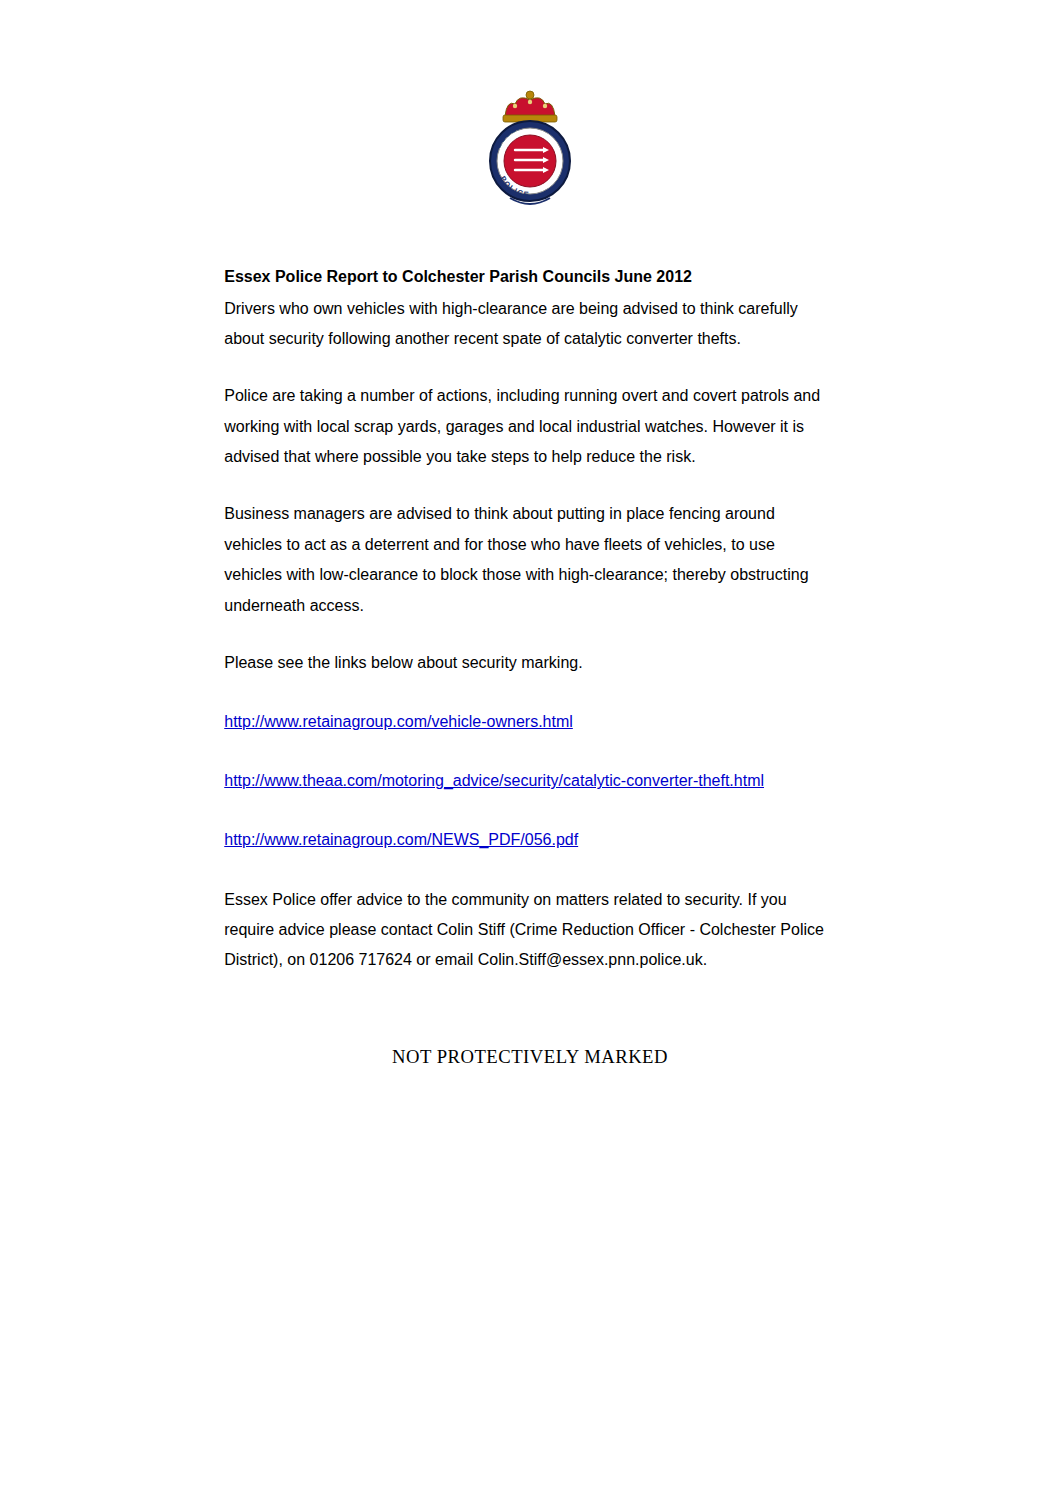ESSEX POLICE
Essex Police Report to Colchester Parish Councils June 2012
Drivers who own vehicles with high-clearance are being advised to think carefully about security following another recent spate of catalytic converter thefts.
Police are taking a number of actions, including running overt and covert patrols and working with local scrap yards, garages and local industrial watches. However it is advised that where possible you take steps to help reduce the risk.
Business managers are advised to think about putting in place fencing around vehicles to act as a deterrent and for those who have fleets of vehicles, to use vehicles with low-clearance to block those with high-clearance; thereby obstructing underneath access.
Please see the links below about security marking.
http://www.retainagroup.com/vehicle-owners.html
http://www.theaa.com/motoring_advice/security/catalytic-converter-theft.html
http://www.retainagroup.com/NEWS_PDF/056.pdf
Essex Police offer advice to the community on matters related to security. If you require advice please contact Colin Stiff (Crime Reduction Officer - Colchester Police District), on 01206 717624 or email Colin.Stiff@essex.pnn.police.uk.
NOT PROTECTIVELY MARKED